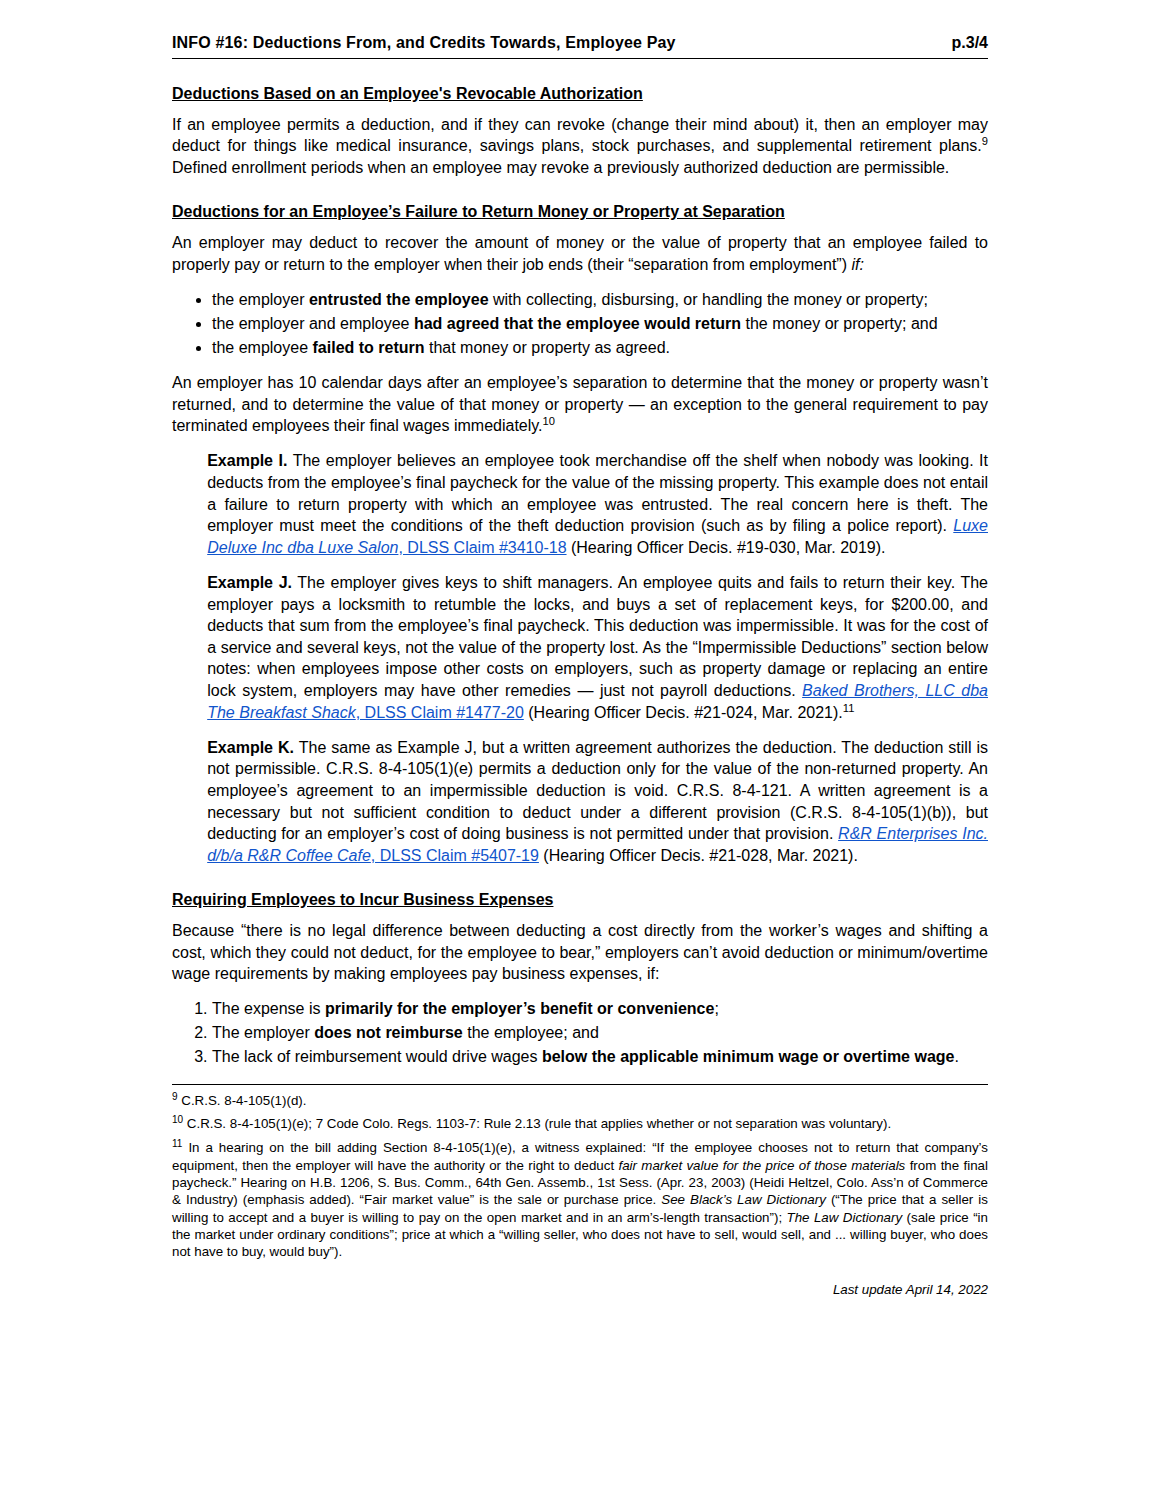INFO #16: Deductions From, and Credits Towards, Employee Pay p.3/4
Deductions Based on an Employee's Revocable Authorization
If an employee permits a deduction, and if they can revoke (change their mind about) it, then an employer may deduct for things like medical insurance, savings plans, stock purchases, and supplemental retirement plans.9 Defined enrollment periods when an employee may revoke a previously authorized deduction are permissible.
Deductions for an Employee’s Failure to Return Money or Property at Separation
An employer may deduct to recover the amount of money or the value of property that an employee failed to properly pay or return to the employer when their job ends (their “separation from employment”) if:
the employer entrusted the employee with collecting, disbursing, or handling the money or property;
the employer and employee had agreed that the employee would return the money or property; and
the employee failed to return that money or property as agreed.
An employer has 10 calendar days after an employee’s separation to determine that the money or property wasn’t returned, and to determine the value of that money or property — an exception to the general requirement to pay terminated employees their final wages immediately.10
Example I. The employer believes an employee took merchandise off the shelf when nobody was looking. It deducts from the employee’s final paycheck for the value of the missing property. This example does not entail a failure to return property with which an employee was entrusted. The real concern here is theft. The employer must meet the conditions of the theft deduction provision (such as by filing a police report). Luxe Deluxe Inc dba Luxe Salon, DLSS Claim #3410-18 (Hearing Officer Decis. #19-030, Mar. 2019).
Example J. The employer gives keys to shift managers. An employee quits and fails to return their key. The employer pays a locksmith to retumble the locks, and buys a set of replacement keys, for $200.00, and deducts that sum from the employee’s final paycheck. This deduction was impermissible. It was for the cost of a service and several keys, not the value of the property lost. As the “Impermissible Deductions” section below notes: when employees impose other costs on employers, such as property damage or replacing an entire lock system, employers may have other remedies — just not payroll deductions. Baked Brothers, LLC dba The Breakfast Shack, DLSS Claim #1477-20 (Hearing Officer Decis. #21-024, Mar. 2021).11
Example K. The same as Example J, but a written agreement authorizes the deduction. The deduction still is not permissible. C.R.S. 8-4-105(1)(e) permits a deduction only for the value of the non-returned property. An employee’s agreement to an impermissible deduction is void. C.R.S. 8-4-121. A written agreement is a necessary but not sufficient condition to deduct under a different provision (C.R.S. 8-4-105(1)(b)), but deducting for an employer’s cost of doing business is not permitted under that provision. R&R Enterprises Inc. d/b/a R&R Coffee Cafe, DLSS Claim #5407-19 (Hearing Officer Decis. #21-028, Mar. 2021).
Requiring Employees to Incur Business Expenses
Because “there is no legal difference between deducting a cost directly from the worker’s wages and shifting a cost, which they could not deduct, for the employee to bear,” employers can’t avoid deduction or minimum/overtime wage requirements by making employees pay business expenses, if:
The expense is primarily for the employer’s benefit or convenience;
The employer does not reimburse the employee; and
The lack of reimbursement would drive wages below the applicable minimum wage or overtime wage.
9 C.R.S. 8-4-105(1)(d).
10 C.R.S. 8-4-105(1)(e); 7 Code Colo. Regs. 1103-7: Rule 2.13 (rule that applies whether or not separation was voluntary).
11 In a hearing on the bill adding Section 8-4-105(1)(e), a witness explained: “If the employee chooses not to return that company’s equipment, then the employer will have the authority or the right to deduct fair market value for the price of those materials from the final paycheck.” Hearing on H.B. 1206, S. Bus. Comm., 64th Gen. Assemb., 1st Sess. (Apr. 23, 2003) (Heidi Heltzel, Colo. Ass’n of Commerce & Industry) (emphasis added). “Fair market value” is the sale or purchase price. See Black’s Law Dictionary (“The price that a seller is willing to accept and a buyer is willing to pay on the open market and in an arm’s-length transaction”); The Law Dictionary (sale price “in the market under ordinary conditions”; price at which a “willing seller, who does not have to sell, would sell, and ... willing buyer, who does not have to buy, would buy”).
Last update April 14, 2022